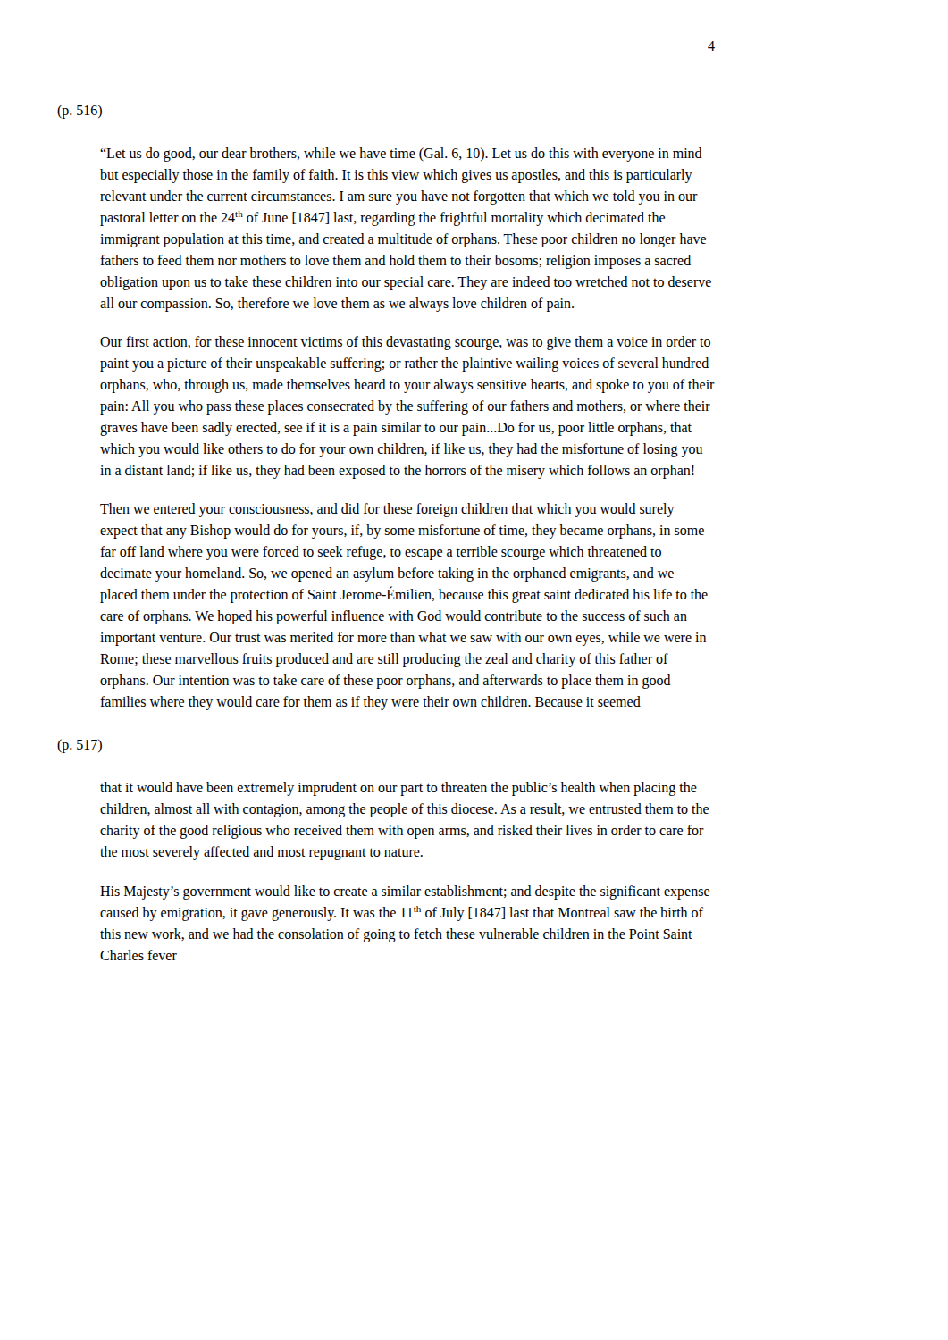4
(p. 516)
“Let us do good, our dear brothers, while we have time (Gal. 6, 10). Let us do this with everyone in mind but especially those in the family of faith. It is this view which gives us apostles, and this is particularly relevant under the current circumstances. I am sure you have not forgotten that which we told you in our pastoral letter on the 24th of June [1847] last, regarding the frightful mortality which decimated the immigrant population at this time, and created a multitude of orphans. These poor children no longer have fathers to feed them nor mothers to love them and hold them to their bosoms; religion imposes a sacred obligation upon us to take these children into our special care. They are indeed too wretched not to deserve all our compassion. So, therefore we love them as we always love children of pain.
Our first action, for these innocent victims of this devastating scourge, was to give them a voice in order to paint you a picture of their unspeakable suffering; or rather the plaintive wailing voices of several hundred orphans, who, through us, made themselves heard to your always sensitive hearts, and spoke to you of their pain: All you who pass these places consecrated by the suffering of our fathers and mothers, or where their graves have been sadly erected, see if it is a pain similar to our pain...Do for us, poor little orphans, that which you would like others to do for your own children, if like us, they had the misfortune of losing you in a distant land; if like us, they had been exposed to the horrors of the misery which follows an orphan!
Then we entered your consciousness, and did for these foreign children that which you would surely expect that any Bishop would do for yours, if, by some misfortune of time, they became orphans, in some far off land where you were forced to seek refuge, to escape a terrible scourge which threatened to decimate your homeland. So, we opened an asylum before taking in the orphaned emigrants, and we placed them under the protection of Saint Jerome-Émilien, because this great saint dedicated his life to the care of orphans. We hoped his powerful influence with God would contribute to the success of such an important venture. Our trust was merited for more than what we saw with our own eyes, while we were in Rome; these marvellous fruits produced and are still producing the zeal and charity of this father of orphans. Our intention was to take care of these poor orphans, and afterwards to place them in good families where they would care for them as if they were their own children. Because it seemed
(p. 517)
that it would have been extremely imprudent on our part to threaten the public’s health when placing the children, almost all with contagion, among the people of this diocese. As a result, we entrusted them to the charity of the good religious who received them with open arms, and risked their lives in order to care for the most severely affected and most repugnant to nature.
His Majesty’s government would like to create a similar establishment; and despite the significant expense caused by emigration, it gave generously. It was the 11th of July [1847] last that Montreal saw the birth of this new work, and we had the consolation of going to fetch these vulnerable children in the Point Saint Charles fever